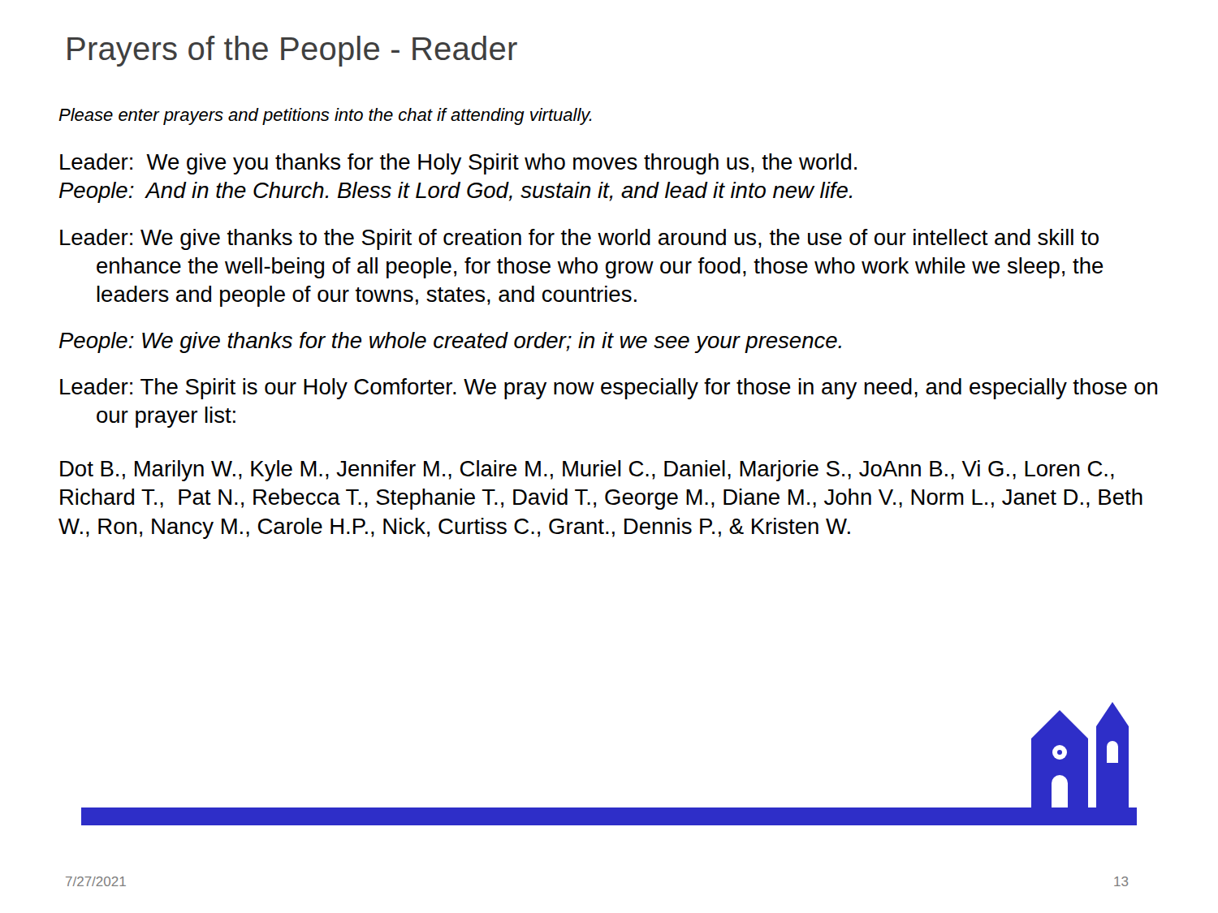Prayers of the People - Reader
Please enter prayers and petitions into the chat if attending virtually.
Leader: We give you thanks for the Holy Spirit who moves through us, the world.
People: And in the Church. Bless it Lord God, sustain it, and lead it into new life.
Leader: We give thanks to the Spirit of creation for the world around us, the use of our intellect and skill to enhance the well-being of all people, for those who grow our food, those who work while we sleep, the leaders and people of our towns, states, and countries.
People: We give thanks for the whole created order; in it we see your presence.
Leader: The Spirit is our Holy Comforter. We pray now especially for those in any need, and especially those on our prayer list:
Dot B., Marilyn W., Kyle M., Jennifer M., Claire M., Muriel C., Daniel, Marjorie S., JoAnn B., Vi G., Loren C., Richard T., Pat N., Rebecca T., Stephanie T., David T., George M., Diane M., John V., Norm L., Janet D., Beth W., Ron, Nancy M., Carole H.P., Nick, Curtiss C., Grant., Dennis P., & Kristen W.
7/27/2021
13